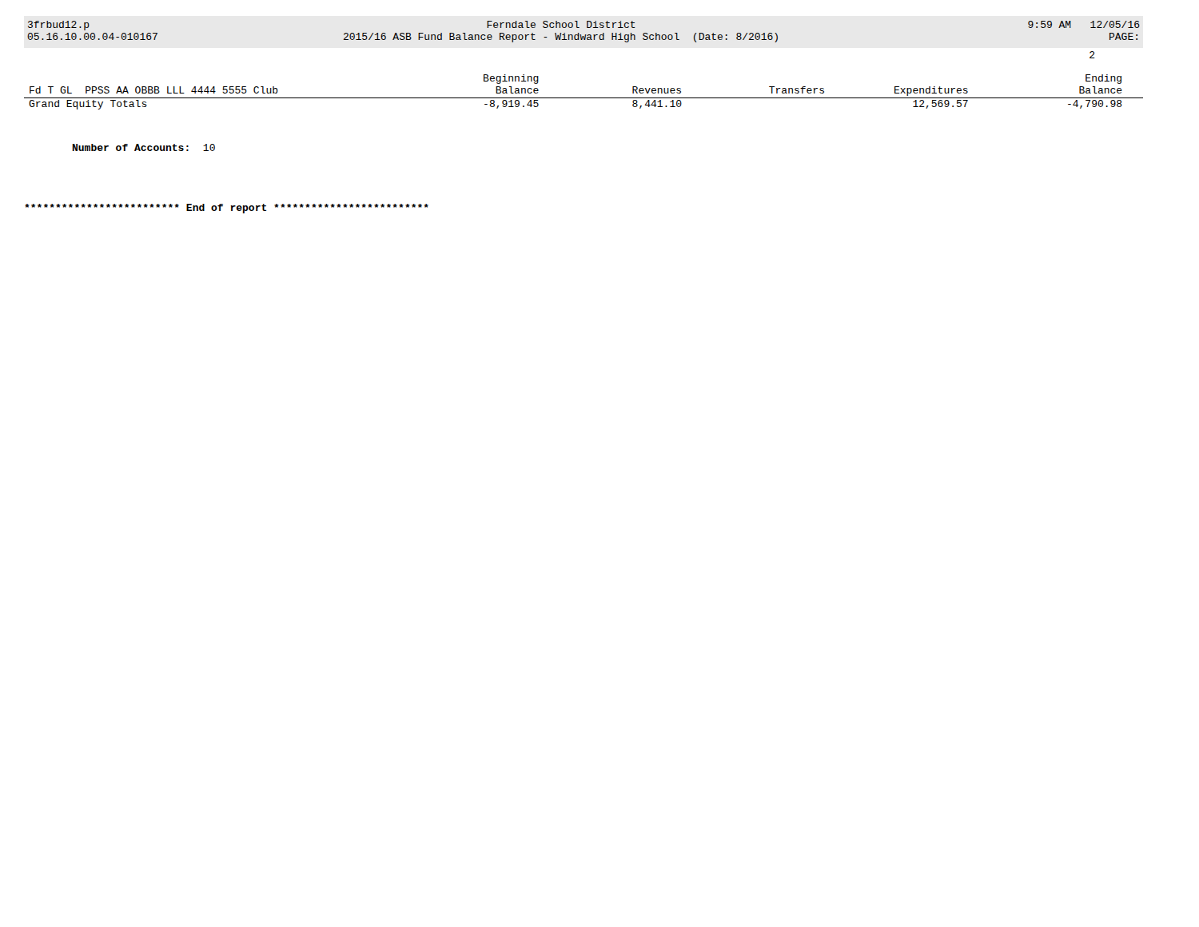| 3frbud12.p | Ferndale School District | 9:59 AM 12/05/16 |
| 05.16.10.00.04-010167 | 2015/16 ASB Fund Balance Report - Windward High School (Date: 8/2016) | PAGE: |
2
| | Beginning | | | | Ending | |
| Fd T GL PPSS AA OBBB LLL 4444 5555 Club | Balance | Revenues | Transfers | Expenditures | Balance | |
| Grand Equity Totals | -8,919.45 | 8,441.10 | | 12,569.57 | -4,790.98 | |
Number of Accounts: 10
************************* End of report *************************